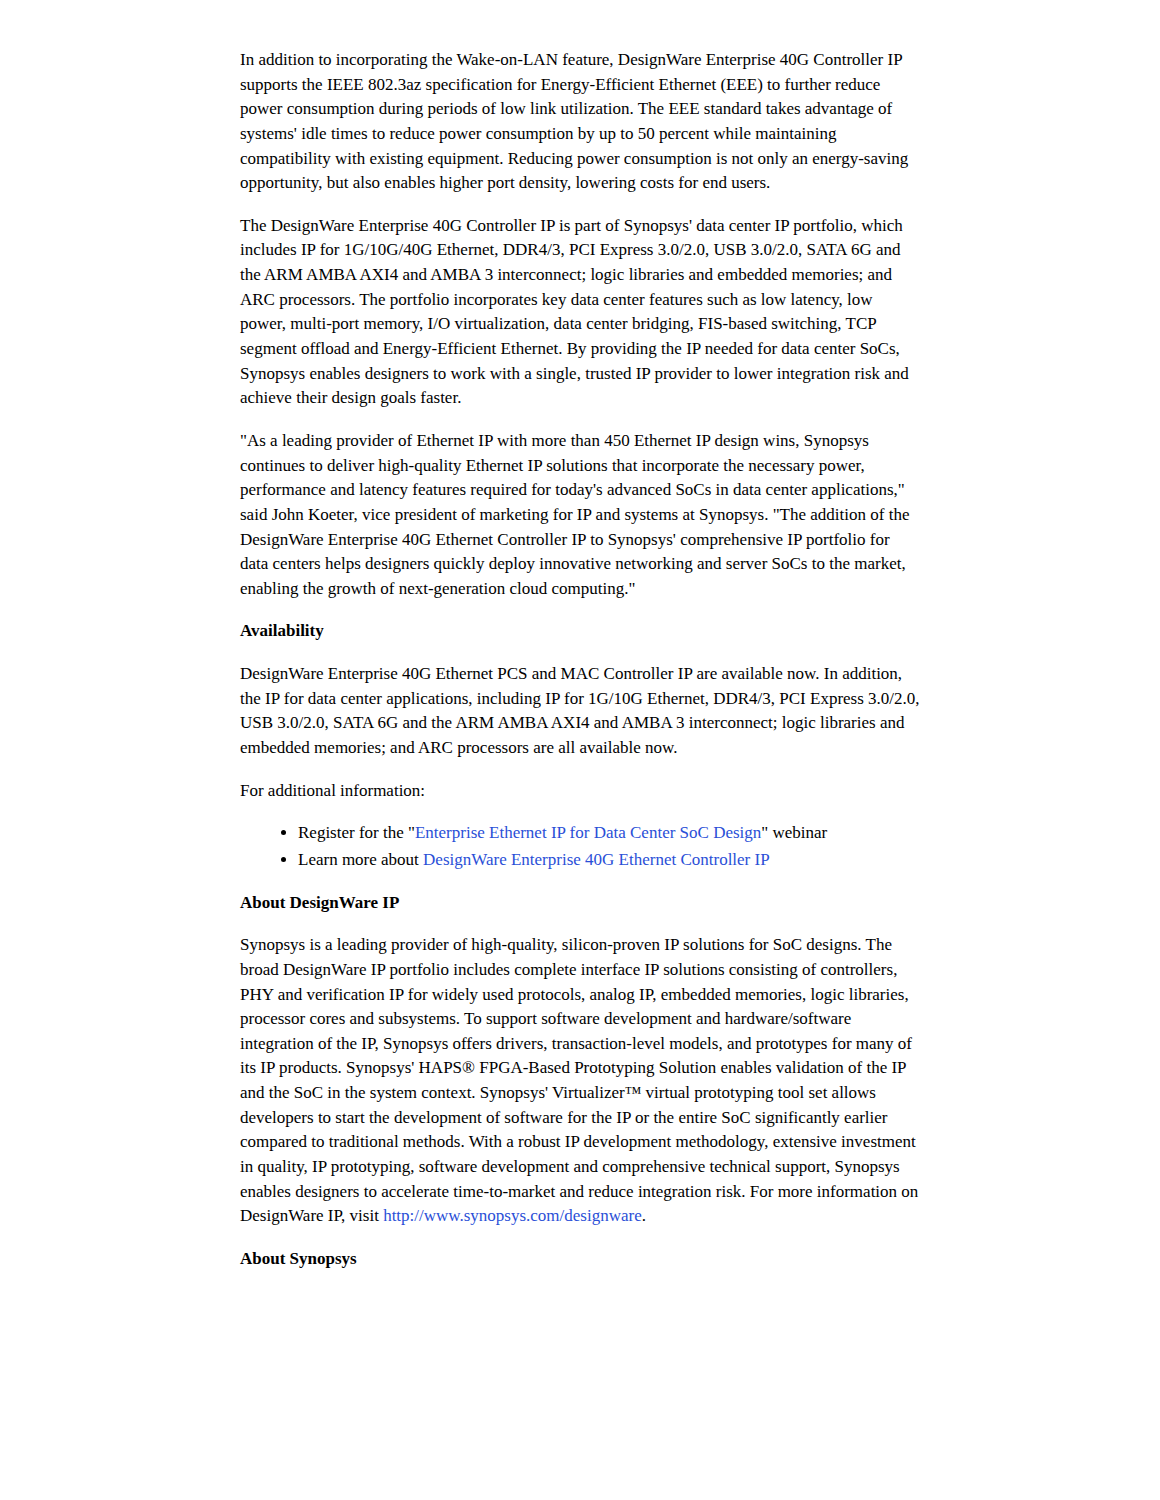In addition to incorporating the Wake-on-LAN feature, DesignWare Enterprise 40G Controller IP supports the IEEE 802.3az specification for Energy-Efficient Ethernet (EEE) to further reduce power consumption during periods of low link utilization. The EEE standard takes advantage of systems' idle times to reduce power consumption by up to 50 percent while maintaining compatibility with existing equipment. Reducing power consumption is not only an energy-saving opportunity, but also enables higher port density, lowering costs for end users.
The DesignWare Enterprise 40G Controller IP is part of Synopsys' data center IP portfolio, which includes IP for 1G/10G/40G Ethernet, DDR4/3, PCI Express 3.0/2.0, USB 3.0/2.0, SATA 6G and the ARM AMBA AXI4 and AMBA 3 interconnect; logic libraries and embedded memories; and ARC processors. The portfolio incorporates key data center features such as low latency, low power, multi-port memory, I/O virtualization, data center bridging, FIS-based switching, TCP segment offload and Energy-Efficient Ethernet. By providing the IP needed for data center SoCs, Synopsys enables designers to work with a single, trusted IP provider to lower integration risk and achieve their design goals faster.
"As a leading provider of Ethernet IP with more than 450 Ethernet IP design wins, Synopsys continues to deliver high-quality Ethernet IP solutions that incorporate the necessary power, performance and latency features required for today's advanced SoCs in data center applications," said John Koeter, vice president of marketing for IP and systems at Synopsys. "The addition of the DesignWare Enterprise 40G Ethernet Controller IP to Synopsys' comprehensive IP portfolio for data centers helps designers quickly deploy innovative networking and server SoCs to the market, enabling the growth of next-generation cloud computing."
Availability
DesignWare Enterprise 40G Ethernet PCS and MAC Controller IP are available now. In addition, the IP for data center applications, including IP for 1G/10G Ethernet, DDR4/3, PCI Express 3.0/2.0, USB 3.0/2.0, SATA 6G and the ARM AMBA AXI4 and AMBA 3 interconnect; logic libraries and embedded memories; and ARC processors are all available now.
For additional information:
Register for the "Enterprise Ethernet IP for Data Center SoC Design" webinar
Learn more about DesignWare Enterprise 40G Ethernet Controller IP
About DesignWare IP
Synopsys is a leading provider of high-quality, silicon-proven IP solutions for SoC designs. The broad DesignWare IP portfolio includes complete interface IP solutions consisting of controllers, PHY and verification IP for widely used protocols, analog IP, embedded memories, logic libraries, processor cores and subsystems. To support software development and hardware/software integration of the IP, Synopsys offers drivers, transaction-level models, and prototypes for many of its IP products. Synopsys' HAPS® FPGA-Based Prototyping Solution enables validation of the IP and the SoC in the system context. Synopsys' Virtualizer™ virtual prototyping tool set allows developers to start the development of software for the IP or the entire SoC significantly earlier compared to traditional methods. With a robust IP development methodology, extensive investment in quality, IP prototyping, software development and comprehensive technical support, Synopsys enables designers to accelerate time-to-market and reduce integration risk. For more information on DesignWare IP, visit http://www.synopsys.com/designware.
About Synopsys